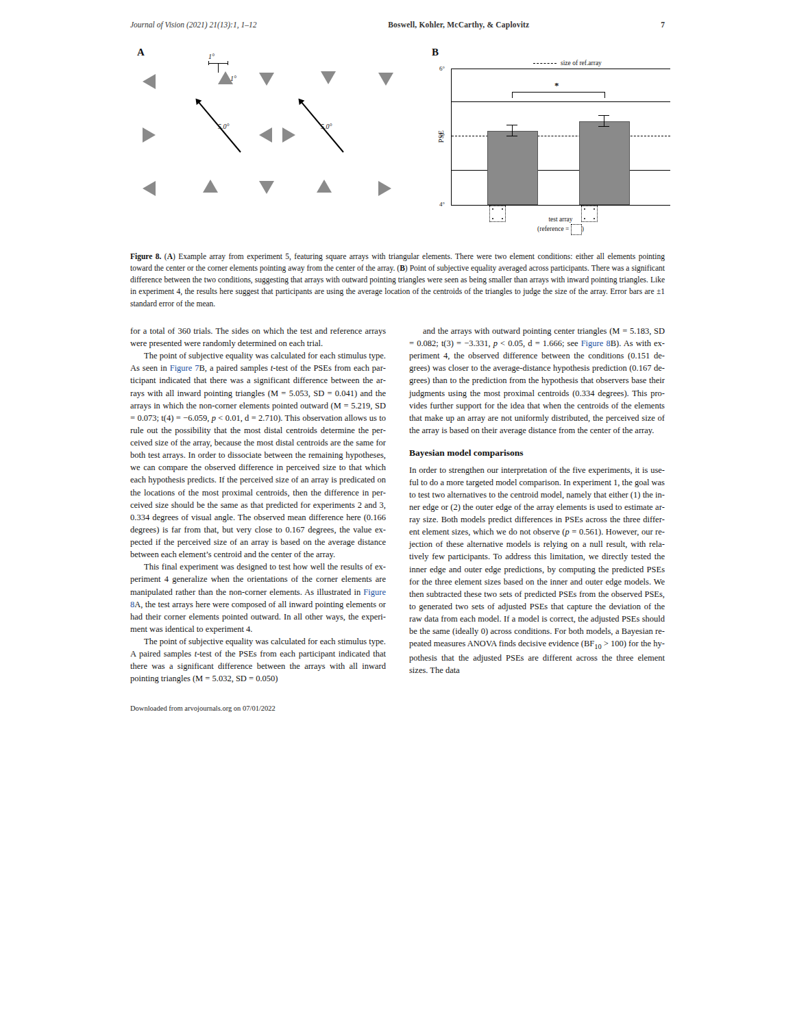Journal of Vision (2021) 21(13):1, 1–12 Boswell, Kohler, McCarthy, & Caplovitz 7
A
1°
1°
5.0°
5.0°
B
size of ref.array
PSE 6° 5° 4°
*
test array (reference = )
Figure 8. (A) Example array from experiment 5, featuring square arrays with triangular elements. There were two element conditions: either all elements pointing toward the center or the corner elements pointing away from the center of the array. (B) Point of subjective equality averaged across participants. There was a significant difference between the two conditions, suggesting that arrays with outward pointing triangles were seen as being smaller than arrays with inward pointing triangles. Like in experiment 4, the results here suggest that participants are using the average location of the centroids of the triangles to judge the size of the array. Error bars are ±1 standard error of the mean.
for a total of 360 trials. The sides on which the test and reference arrays were presented were randomly determined on each trial.
The point of subjective equality was calculated for each stimulus type. As seen in Figure 7 B, a paired samples t-test of the PSEs from each participant indicated that there was a significant difference between the arrays with all inward pointing triangles (M = 5.053, SD = 0.041) and the arrays in which the non-corner elements pointed outward (M = 5.219, SD = 0.073; t(4) = −6.059, p < 0.01, d = 2.710). This observation allows us to rule out the possibility that the most distal centroids determine the perceived size of the array, because the most distal centroids are the same for both test arrays. In order to dissociate between the remaining hypotheses, we can compare the observed difference in perceived size to that which each hypothesis predicts. If the perceived size of an array is predicated on the locations of the most proximal centroids, then the difference in perceived size should be the same as that predicted for experiments 2 and 3, 0.334 degrees of visual angle. The observed mean difference here (0.166 degrees) is far from that, but very close to 0.167 degrees, the value expected if the perceived size of an array is based on the average distance between each element’s centroid and the center of the array.
This final experiment was designed to test how well the results of experiment 4 generalize when the orientations of the corner elements are manipulated rather than the non-corner elements. As illustrated in Figure 8 A, the test arrays here were composed of all inward pointing elements or had their corner elements pointed outward. In all other ways, the experiment was identical to experiment 4.
The point of subjective equality was calculated for each stimulus type. A paired samples t-test of the PSEs from each participant indicated that there was a significant difference between the arrays with all inward pointing triangles (M = 5.032, SD = 0.050)
and the arrays with outward pointing center triangles (M = 5.183, SD = 0.082; t(3) = −3.331, p < 0.05, d = 1.666; see Figure 8 B). As with experiment 4, the observed difference between the conditions (0.151 degrees) was closer to the average-distance hypothesis prediction (0.167 degrees) than to the prediction from the hypothesis that observers base their judgments using the most proximal centroids (0.334 degrees). This provides further support for the idea that when the centroids of the elements that make up an array are not uniformly distributed, the perceived size of the array is based on their average distance from the center of the array.
Bayesian model comparisons
In order to strengthen our interpretation of the five experiments, it is useful to do a more targeted model comparison. In experiment 1, the goal was to test two alternatives to the centroid model, namely that either (1) the inner edge or (2) the outer edge of the array elements is used to estimate array size. Both models predict differences in PSEs across the three different element sizes, which we do not observe (p = 0.561). However, our rejection of these alternative models is relying on a null result, with relatively few participants. To address this limitation, we directly tested the inner edge and outer edge predictions, by computing the predicted PSEs for the three element sizes based on the inner and outer edge models. We then subtracted these two sets of predicted PSEs from the observed PSEs, to generated two sets of adjusted PSEs that capture the deviation of the raw data from each model. If a model is correct, the adjusted PSEs should be the same (ideally 0) across conditions. For both models, a Bayesian repeated measures ANOVA finds decisive evidence (BF10 > 100) for the hypothesis that the adjusted PSEs are different across the three element sizes. The data
Downloaded from arvojournals.org on 07/01/2022